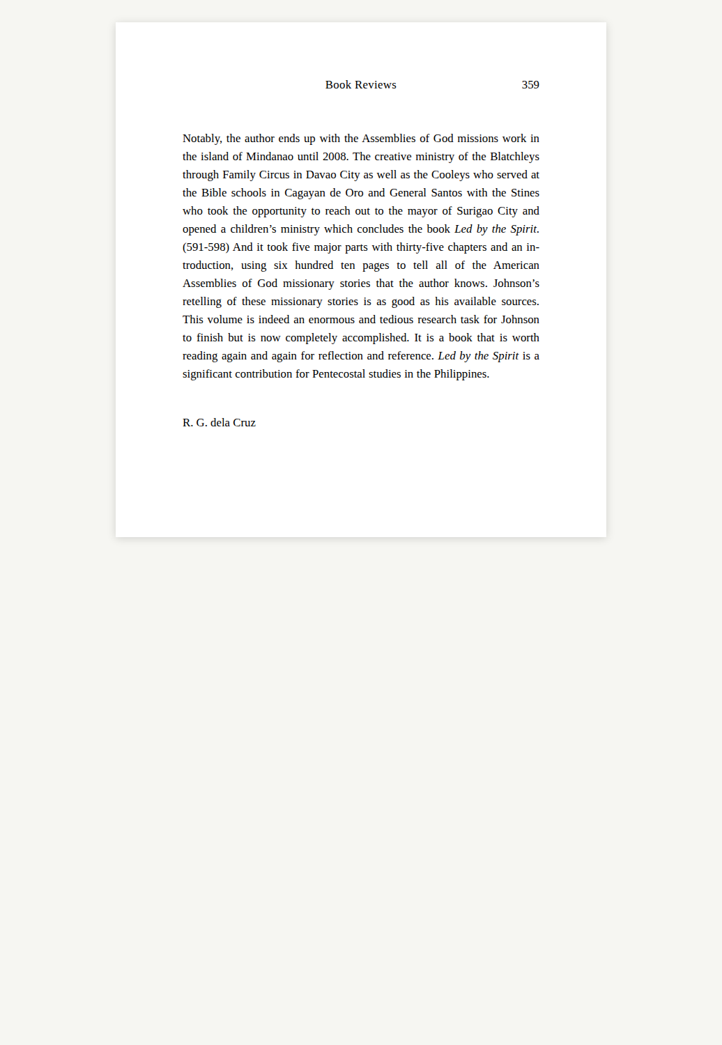Book Reviews 359
Notably, the author ends up with the Assemblies of God missions work in the island of Mindanao until 2008. The creative ministry of the Blatchleys through Family Circus in Davao City as well as the Cooleys who served at the Bible schools in Cagayan de Oro and General Santos with the Stines who took the opportunity to reach out to the mayor of Surigao City and opened a children’s ministry which concludes the book Led by the Spirit. (591-598) And it took five major parts with thirty-five chapters and an introduction, using six hundred ten pages to tell all of the American Assemblies of God missionary stories that the author knows. Johnson’s retelling of these missionary stories is as good as his available sources. This volume is indeed an enormous and tedious research task for Johnson to finish but is now completely accomplished. It is a book that is worth reading again and again for reflection and reference. Led by the Spirit is a significant contribution for Pentecostal studies in the Philippines.
R. G. dela Cruz